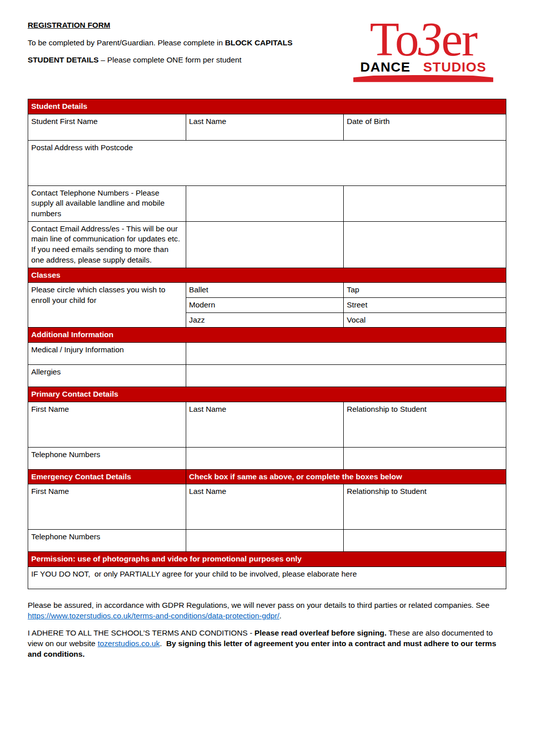REGISTRATION FORM
To be completed by Parent/Guardian. Please complete in BLOCK CAPITALS
STUDENT DETAILS – Please complete ONE form per student
To3er DANCE STUDIOS
| Student Details |
| Student First Name | Last Name | Date of Birth |
| Postal Address with Postcode |
| Contact Telephone Numbers - Please supply all available landline and mobile numbers | | |
| Contact Email Address/es - This will be our main line of communication for updates etc. If you need emails sending to more than one address, please supply details. | | |
| Classes |
| Please circle which classes you wish to enroll your child for | Ballet | Tap |
| Modern | Street |
| Jazz | Vocal |
| Additional Information |
| Medical / Injury Information | |
| Allergies | |
| Primary Contact Details |
| First Name | Last Name | Relationship to Student |
| Telephone Numbers | | |
| Emergency Contact Details | Check box if same as above, or complete the boxes below |
| First Name | Last Name | Relationship to Student |
| Telephone Numbers | | |
| Permission: use of photographs and video for promotional purposes only |
| IF YOU DO NOT, or only PARTIALLY agree for your child to be involved, please elaborate here |
Please be assured, in accordance with GDPR Regulations, we will never pass on your details to third parties or related companies. See https://www.tozerstudios.co.uk/terms-and-conditions/data-protection-gdpr/.
I ADHERE TO ALL THE SCHOOL’S TERMS AND CONDITIONS - Please read overleaf before signing. These are also documented to view on our website tozerstudios.co.uk. By signing this letter of agreement you enter into a contract and must adhere to our terms and conditions.